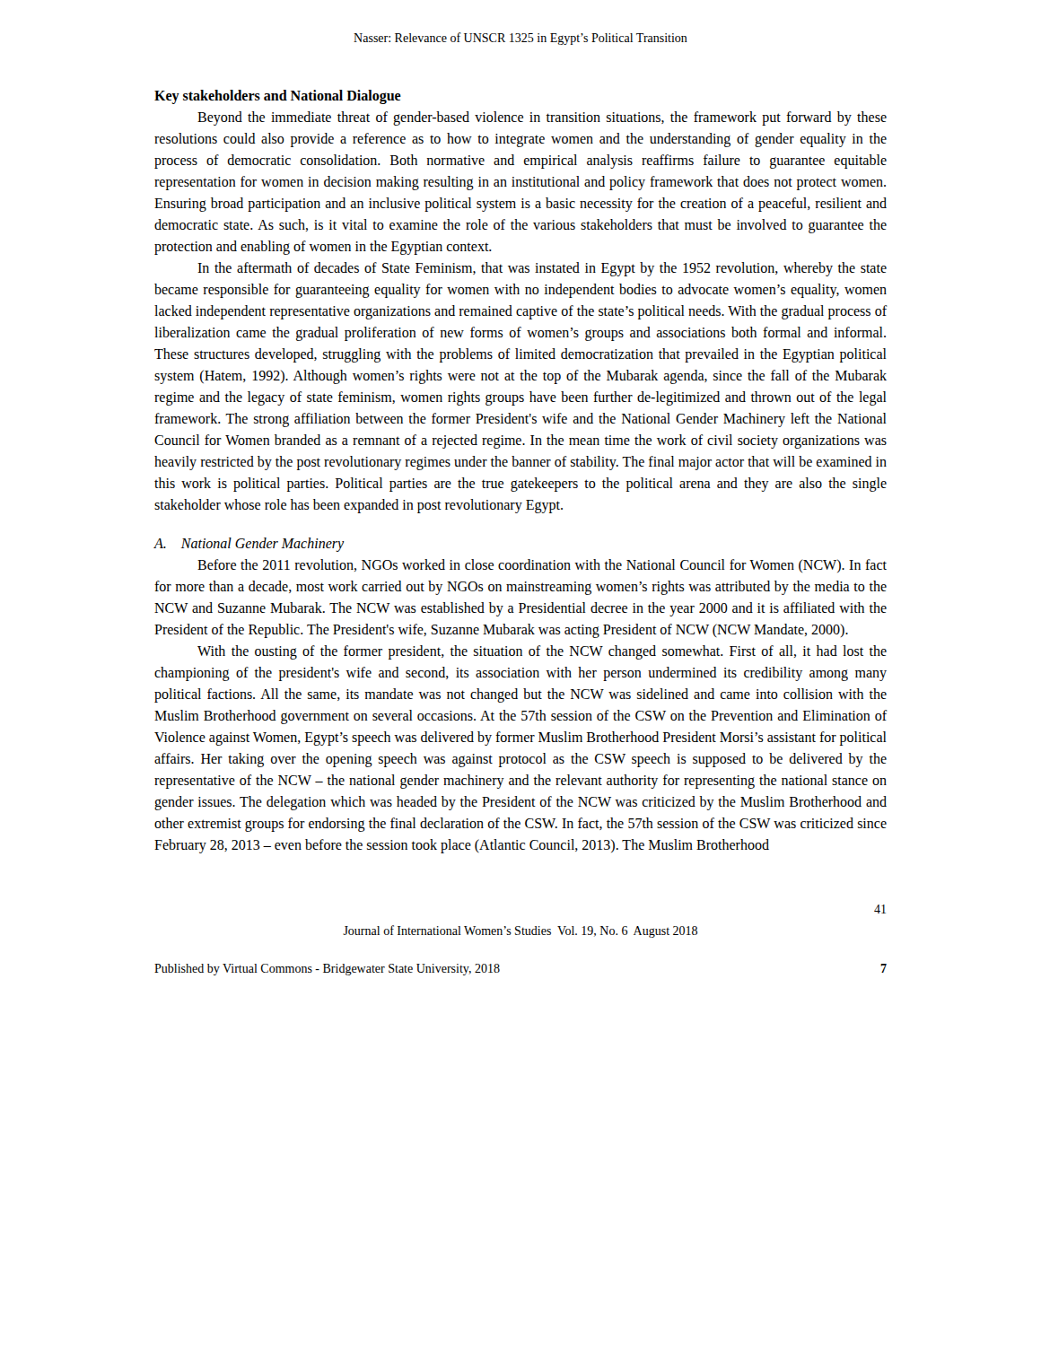Nasser: Relevance of UNSCR 1325 in Egypt’s Political Transition
Key stakeholders and National Dialogue
Beyond the immediate threat of gender-based violence in transition situations, the framework put forward by these resolutions could also provide a reference as to how to integrate women and the understanding of gender equality in the process of democratic consolidation. Both normative and empirical analysis reaffirms failure to guarantee equitable representation for women in decision making resulting in an institutional and policy framework that does not protect women. Ensuring broad participation and an inclusive political system is a basic necessity for the creation of a peaceful, resilient and democratic state. As such, is it vital to examine the role of the various stakeholders that must be involved to guarantee the protection and enabling of women in the Egyptian context.
In the aftermath of decades of State Feminism, that was instated in Egypt by the 1952 revolution, whereby the state became responsible for guaranteeing equality for women with no independent bodies to advocate women’s equality, women lacked independent representative organizations and remained captive of the state’s political needs. With the gradual process of liberalization came the gradual proliferation of new forms of women’s groups and associations both formal and informal. These structures developed, struggling with the problems of limited democratization that prevailed in the Egyptian political system (Hatem, 1992). Although women’s rights were not at the top of the Mubarak agenda, since the fall of the Mubarak regime and the legacy of state feminism, women rights groups have been further de-legitimized and thrown out of the legal framework. The strong affiliation between the former President's wife and the National Gender Machinery left the National Council for Women branded as a remnant of a rejected regime. In the mean time the work of civil society organizations was heavily restricted by the post revolutionary regimes under the banner of stability. The final major actor that will be examined in this work is political parties. Political parties are the true gatekeepers to the political arena and they are also the single stakeholder whose role has been expanded in post revolutionary Egypt.
A. National Gender Machinery
Before the 2011 revolution, NGOs worked in close coordination with the National Council for Women (NCW). In fact for more than a decade, most work carried out by NGOs on mainstreaming women’s rights was attributed by the media to the NCW and Suzanne Mubarak. The NCW was established by a Presidential decree in the year 2000 and it is affiliated with the President of the Republic. The President's wife, Suzanne Mubarak was acting President of NCW (NCW Mandate, 2000).
With the ousting of the former president, the situation of the NCW changed somewhat. First of all, it had lost the championing of the president's wife and second, its association with her person undermined its credibility among many political factions. All the same, its mandate was not changed but the NCW was sidelined and came into collision with the Muslim Brotherhood government on several occasions. At the 57th session of the CSW on the Prevention and Elimination of Violence against Women, Egypt’s speech was delivered by former Muslim Brotherhood President Morsi’s assistant for political affairs. Her taking over the opening speech was against protocol as the CSW speech is supposed to be delivered by the representative of the NCW – the national gender machinery and the relevant authority for representing the national stance on gender issues. The delegation which was headed by the President of the NCW was criticized by the Muslim Brotherhood and other extremist groups for endorsing the final declaration of the CSW. In fact, the 57th session of the CSW was criticized since February 28, 2013 – even before the session took place (Atlantic Council, 2013). The Muslim Brotherhood
41
Journal of International Women’s Studies Vol. 19, No. 6 August 2018
Published by Virtual Commons - Bridgewater State University, 2018 7